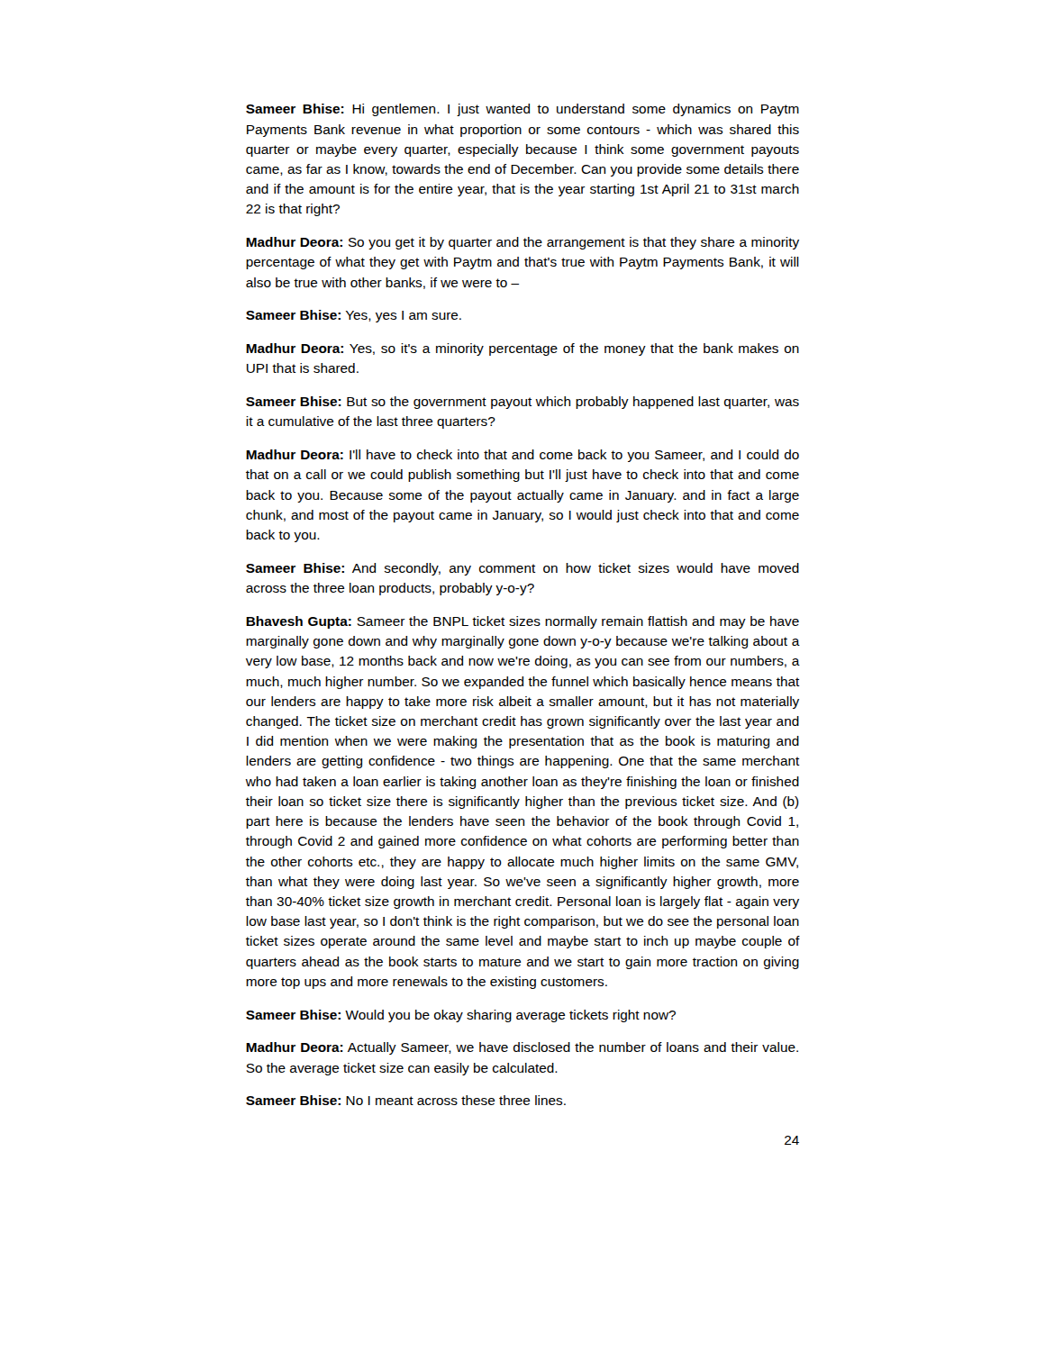Sameer Bhise: Hi gentlemen. I just wanted to understand some dynamics on Paytm Payments Bank revenue in what proportion or some contours - which was shared this quarter or maybe every quarter, especially because I think some government payouts came, as far as I know, towards the end of December. Can you provide some details there and if the amount is for the entire year, that is the year starting 1st April 21 to 31st march 22 is that right?
Madhur Deora: So you get it by quarter and the arrangement is that they share a minority percentage of what they get with Paytm and that's true with Paytm Payments Bank, it will also be true with other banks, if we were to –
Sameer Bhise: Yes, yes I am sure.
Madhur Deora: Yes, so it's a minority percentage of the money that the bank makes on UPI that is shared.
Sameer Bhise: But so the government payout which probably happened last quarter, was it a cumulative of the last three quarters?
Madhur Deora: I'll have to check into that and come back to you Sameer, and I could do that on a call or we could publish something but I'll just have to check into that and come back to you. Because some of the payout actually came in January. and in fact a large chunk, and most of the payout came in January, so I would just check into that and come back to you.
Sameer Bhise: And secondly, any comment on how ticket sizes would have moved across the three loan products, probably y-o-y?
Bhavesh Gupta: Sameer the BNPL ticket sizes normally remain flattish and may be have marginally gone down and why marginally gone down y-o-y because we're talking about a very low base, 12 months back and now we're doing, as you can see from our numbers, a much, much higher number. So we expanded the funnel which basically hence means that our lenders are happy to take more risk albeit a smaller amount, but it has not materially changed. The ticket size on merchant credit has grown significantly over the last year and I did mention when we were making the presentation that as the book is maturing and lenders are getting confidence - two things are happening. One that the same merchant who had taken a loan earlier is taking another loan as they're finishing the loan or finished their loan so ticket size there is significantly higher than the previous ticket size. And (b) part here is because the lenders have seen the behavior of the book through Covid 1, through Covid 2 and gained more confidence on what cohorts are performing better than the other cohorts etc., they are happy to allocate much higher limits on the same GMV, than what they were doing last year. So we've seen a significantly higher growth, more than 30-40% ticket size growth in merchant credit. Personal loan is largely flat - again very low base last year, so I don't think is the right comparison, but we do see the personal loan ticket sizes operate around the same level and maybe start to inch up maybe couple of quarters ahead as the book starts to mature and we start to gain more traction on giving more top ups and more renewals to the existing customers.
Sameer Bhise: Would you be okay sharing average tickets right now?
Madhur Deora: Actually Sameer, we have disclosed the number of loans and their value. So the average ticket size can easily be calculated.
Sameer Bhise: No I meant across these three lines.
24